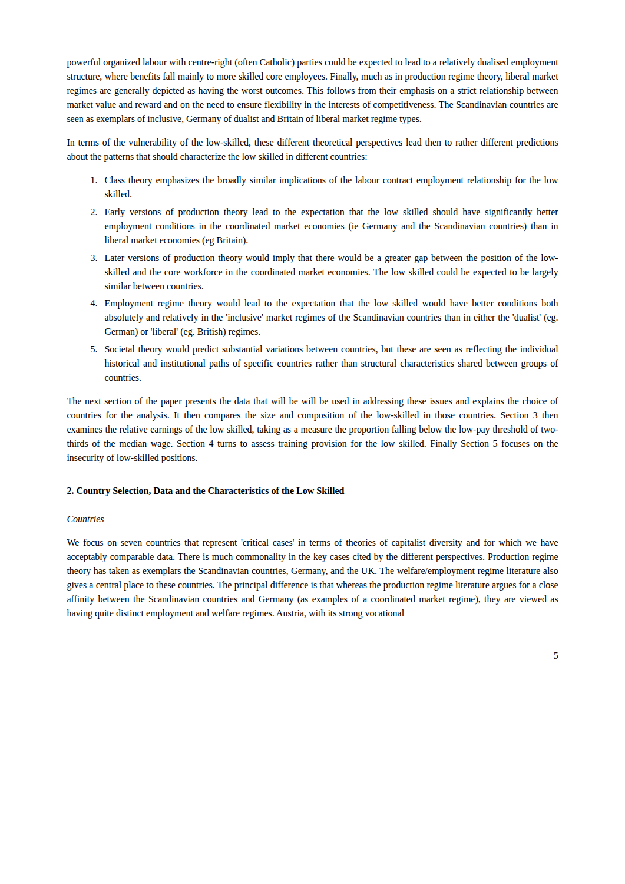powerful organized labour with centre-right (often Catholic) parties could be expected to lead to a relatively dualised employment structure, where benefits fall mainly to more skilled core employees. Finally, much as in production regime theory, liberal market regimes are generally depicted as having the worst outcomes. This follows from their emphasis on a strict relationship between market value and reward and on the need to ensure flexibility in the interests of competitiveness. The Scandinavian countries are seen as exemplars of inclusive, Germany of dualist and Britain of liberal market regime types.
In terms of the vulnerability of the low-skilled, these different theoretical perspectives lead then to rather different predictions about the patterns that should characterize the low skilled in different countries:
Class theory emphasizes the broadly similar implications of the labour contract employment relationship for the low skilled.
Early versions of production theory lead to the expectation that the low skilled should have significantly better employment conditions in the coordinated market economies (ie Germany and the Scandinavian countries) than in liberal market economies (eg Britain).
Later versions of production theory would imply that there would be a greater gap between the position of the low-skilled and the core workforce in the coordinated market economies. The low skilled could be expected to be largely similar between countries.
Employment regime theory would lead to the expectation that the low skilled would have better conditions both absolutely and relatively in the 'inclusive' market regimes of the Scandinavian countries than in either the 'dualist' (eg. German) or 'liberal' (eg. British) regimes.
Societal theory would predict substantial variations between countries, but these are seen as reflecting the individual historical and institutional paths of specific countries rather than structural characteristics shared between groups of countries.
The next section of the paper presents the data that will be will be used in addressing these issues and explains the choice of countries for the analysis. It then compares the size and composition of the low-skilled in those countries. Section 3 then examines the relative earnings of the low skilled, taking as a measure the proportion falling below the low-pay threshold of two-thirds of the median wage. Section 4 turns to assess training provision for the low skilled. Finally Section 5 focuses on the insecurity of low-skilled positions.
2. Country Selection, Data and the Characteristics of the Low Skilled
Countries
We focus on seven countries that represent 'critical cases' in terms of theories of capitalist diversity and for which we have acceptably comparable data. There is much commonality in the key cases cited by the different perspectives. Production regime theory has taken as exemplars the Scandinavian countries, Germany, and the UK. The welfare/employment regime literature also gives a central place to these countries. The principal difference is that whereas the production regime literature argues for a close affinity between the Scandinavian countries and Germany (as examples of a coordinated market regime), they are viewed as having quite distinct employment and welfare regimes. Austria, with its strong vocational
5